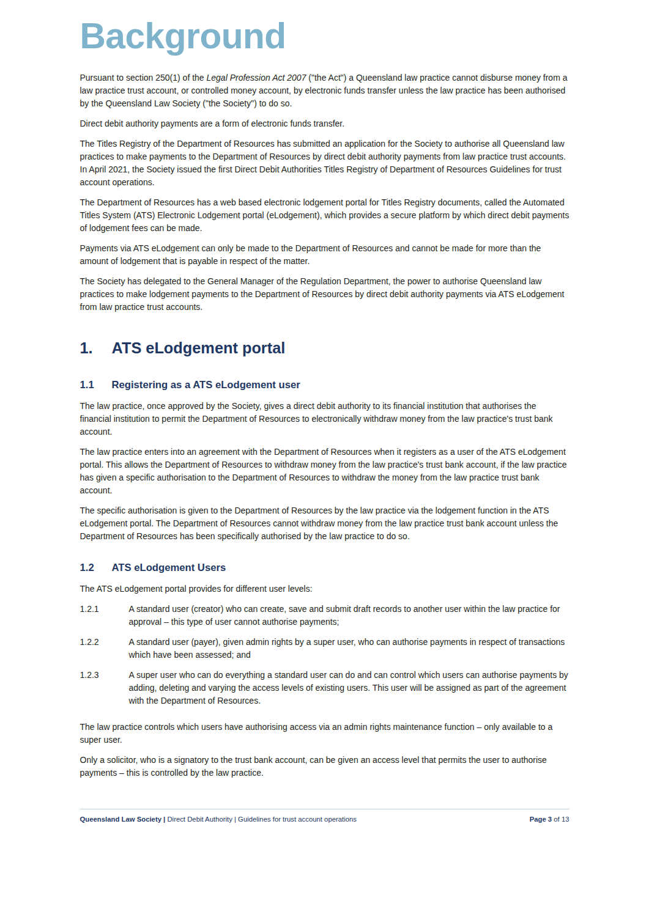Background
Pursuant to section 250(1) of the Legal Profession Act 2007 ("the Act") a Queensland law practice cannot disburse money from a law practice trust account, or controlled money account, by electronic funds transfer unless the law practice has been authorised by the Queensland Law Society ("the Society") to do so.
Direct debit authority payments are a form of electronic funds transfer.
The Titles Registry of the Department of Resources has submitted an application for the Society to authorise all Queensland law practices to make payments to the Department of Resources by direct debit authority payments from law practice trust accounts. In April 2021, the Society issued the first Direct Debit Authorities Titles Registry of Department of Resources Guidelines for trust account operations.
The Department of Resources has a web based electronic lodgement portal for Titles Registry documents, called the Automated Titles System (ATS) Electronic Lodgement portal (eLodgement), which provides a secure platform by which direct debit payments of lodgement fees can be made.
Payments via ATS eLodgement can only be made to the Department of Resources and cannot be made for more than the amount of lodgement that is payable in respect of the matter.
The Society has delegated to the General Manager of the Regulation Department, the power to authorise Queensland law practices to make lodgement payments to the Department of Resources by direct debit authority payments via ATS eLodgement from law practice trust accounts.
1. ATS eLodgement portal
1.1 Registering as a ATS eLodgement user
The law practice, once approved by the Society, gives a direct debit authority to its financial institution that authorises the financial institution to permit the Department of Resources to electronically withdraw money from the law practice's trust bank account.
The law practice enters into an agreement with the Department of Resources when it registers as a user of the ATS eLodgement portal. This allows the Department of Resources to withdraw money from the law practice's trust bank account, if the law practice has given a specific authorisation to the Department of Resources to withdraw the money from the law practice trust bank account.
The specific authorisation is given to the Department of Resources by the law practice via the lodgement function in the ATS eLodgement portal. The Department of Resources cannot withdraw money from the law practice trust bank account unless the Department of Resources has been specifically authorised by the law practice to do so.
1.2 ATS eLodgement Users
The ATS eLodgement portal provides for different user levels:
1.2.1
A standard user (creator) who can create, save and submit draft records to another user within the law practice for approval – this type of user cannot authorise payments;
1.2.2
A standard user (payer), given admin rights by a super user, who can authorise payments in respect of transactions which have been assessed; and
1.2.3
A super user who can do everything a standard user can do and can control which users can authorise payments by adding, deleting and varying the access levels of existing users. This user will be assigned as part of the agreement with the Department of Resources.
The law practice controls which users have authorising access via an admin rights maintenance function – only available to a super user.
Only a solicitor, who is a signatory to the trust bank account, can be given an access level that permits the user to authorise payments – this is controlled by the law practice.
Queensland Law Society | Direct Debit Authority | Guidelines for trust account operations
Page 3 of 13